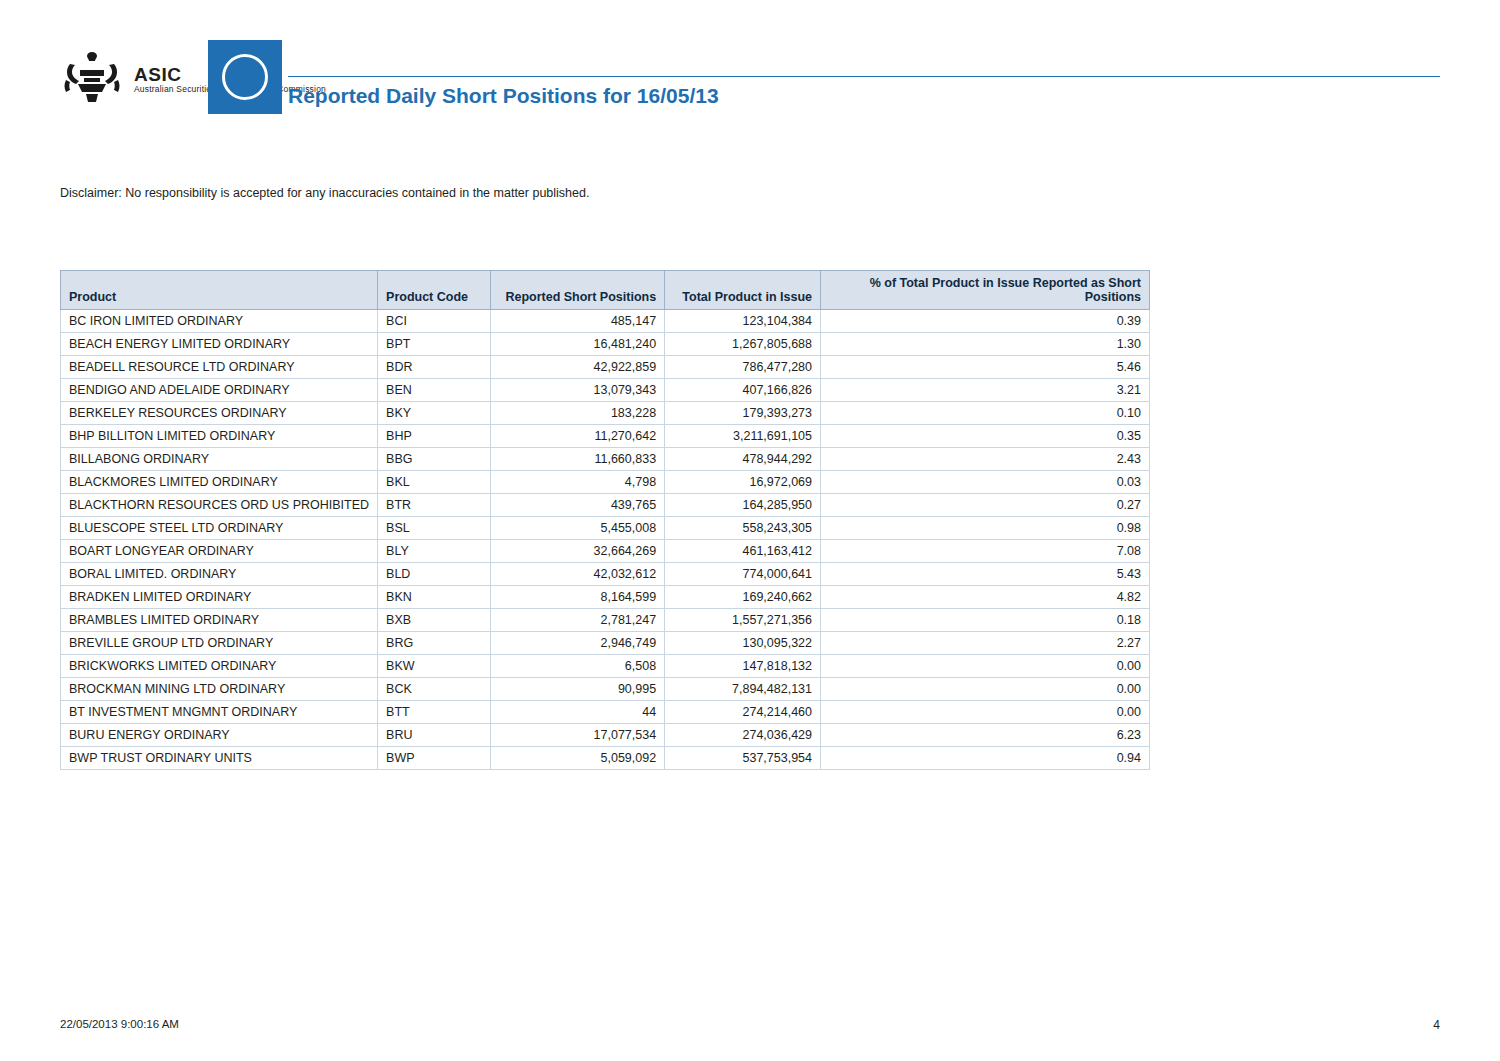ASIC
Australian Securities & Investments Commission
Reported Daily Short Positions for 16/05/13
Disclaimer: No responsibility is accepted for any inaccuracies contained in the matter published.
| Product | Product Code | Reported Short Positions | Total Product in Issue | % of Total Product in Issue Reported as Short Positions |
| --- | --- | --- | --- | --- |
| BC IRON LIMITED ORDINARY | BCI | 485,147 | 123,104,384 | 0.39 |
| BEACH ENERGY LIMITED ORDINARY | BPT | 16,481,240 | 1,267,805,688 | 1.30 |
| BEADELL RESOURCE LTD ORDINARY | BDR | 42,922,859 | 786,477,280 | 5.46 |
| BENDIGO AND ADELAIDE ORDINARY | BEN | 13,079,343 | 407,166,826 | 3.21 |
| BERKELEY RESOURCES ORDINARY | BKY | 183,228 | 179,393,273 | 0.10 |
| BHP BILLITON LIMITED ORDINARY | BHP | 11,270,642 | 3,211,691,105 | 0.35 |
| BILLABONG ORDINARY | BBG | 11,660,833 | 478,944,292 | 2.43 |
| BLACKMORES LIMITED ORDINARY | BKL | 4,798 | 16,972,069 | 0.03 |
| BLACKTHORN RESOURCES ORD US PROHIBITED | BTR | 439,765 | 164,285,950 | 0.27 |
| BLUESCOPE STEEL LTD ORDINARY | BSL | 5,455,008 | 558,243,305 | 0.98 |
| BOART LONGYEAR ORDINARY | BLY | 32,664,269 | 461,163,412 | 7.08 |
| BORAL LIMITED. ORDINARY | BLD | 42,032,612 | 774,000,641 | 5.43 |
| BRADKEN LIMITED ORDINARY | BKN | 8,164,599 | 169,240,662 | 4.82 |
| BRAMBLES LIMITED ORDINARY | BXB | 2,781,247 | 1,557,271,356 | 0.18 |
| BREVILLE GROUP LTD ORDINARY | BRG | 2,946,749 | 130,095,322 | 2.27 |
| BRICKWORKS LIMITED ORDINARY | BKW | 6,508 | 147,818,132 | 0.00 |
| BROCKMAN MINING LTD ORDINARY | BCK | 90,995 | 7,894,482,131 | 0.00 |
| BT INVESTMENT MNGMNT ORDINARY | BTT | 44 | 274,214,460 | 0.00 |
| BURU ENERGY ORDINARY | BRU | 17,077,534 | 274,036,429 | 6.23 |
| BWP TRUST ORDINARY UNITS | BWP | 5,059,092 | 537,753,954 | 0.94 |
22/05/2013 9:00:16 AM
4